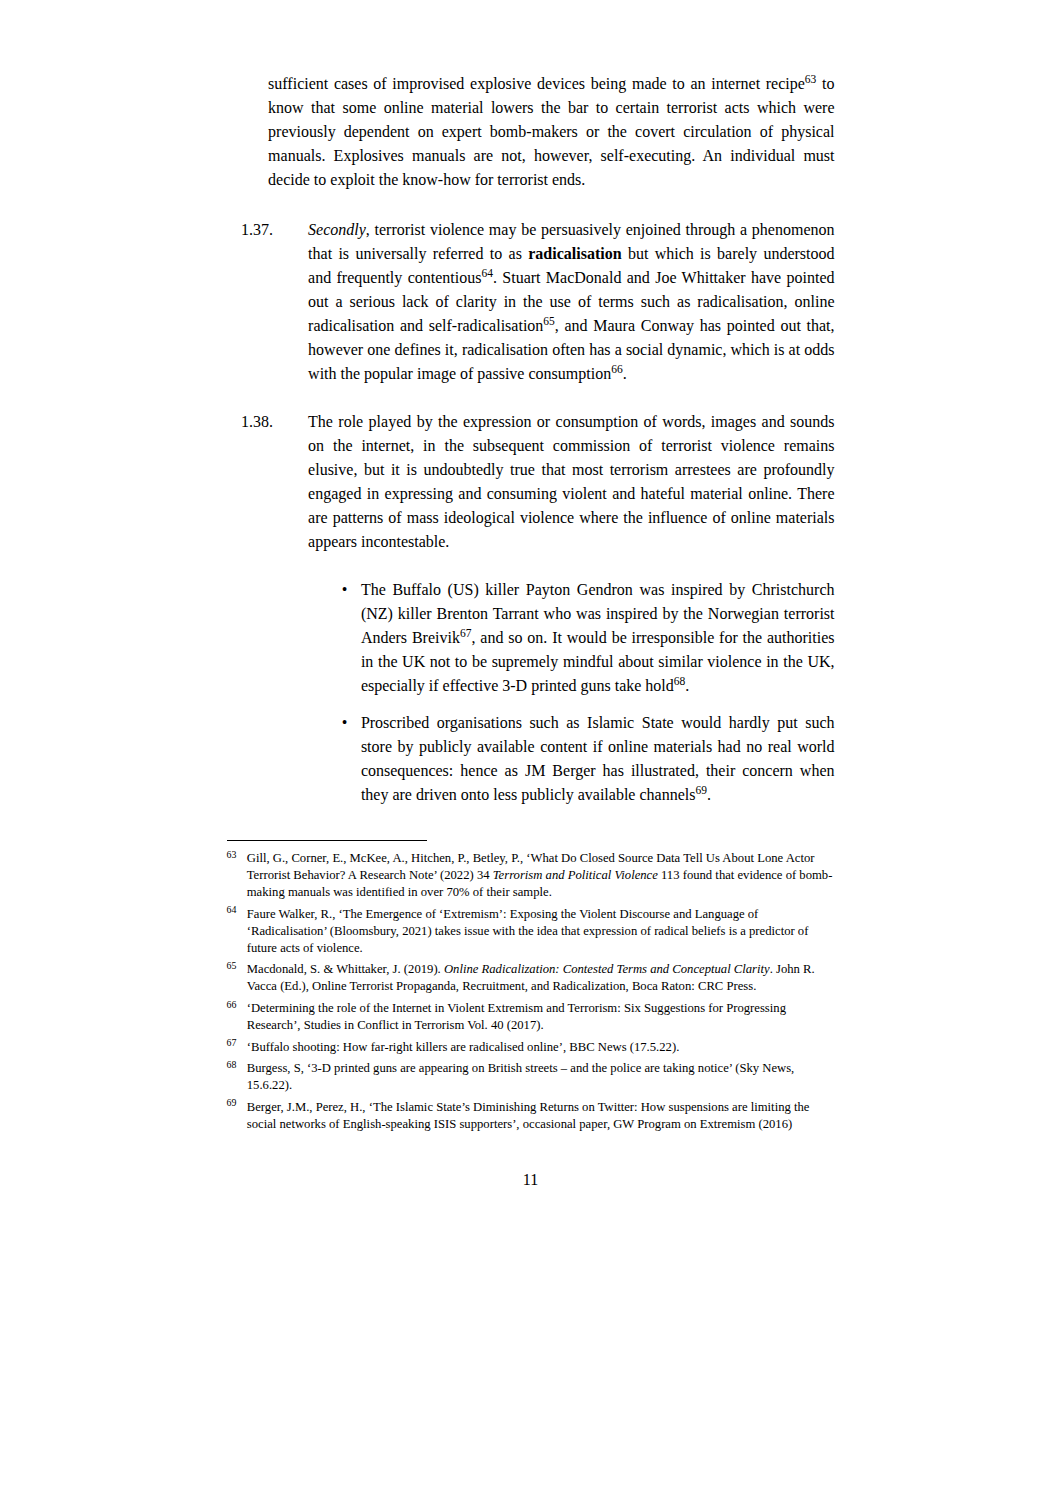sufficient cases of improvised explosive devices being made to an internet recipe63 to know that some online material lowers the bar to certain terrorist acts which were previously dependent on expert bomb-makers or the covert circulation of physical manuals. Explosives manuals are not, however, self-executing. An individual must decide to exploit the know-how for terrorist ends.
1.37.
Secondly, terrorist violence may be persuasively enjoined through a phenomenon that is universally referred to as radicalisation but which is barely understood and frequently contentious64. Stuart MacDonald and Joe Whittaker have pointed out a serious lack of clarity in the use of terms such as radicalisation, online radicalisation and self-radicalisation65, and Maura Conway has pointed out that, however one defines it, radicalisation often has a social dynamic, which is at odds with the popular image of passive consumption66.
1.38.
The role played by the expression or consumption of words, images and sounds on the internet, in the subsequent commission of terrorist violence remains elusive, but it is undoubtedly true that most terrorism arrestees are profoundly engaged in expressing and consuming violent and hateful material online. There are patterns of mass ideological violence where the influence of online materials appears incontestable.
The Buffalo (US) killer Payton Gendron was inspired by Christchurch (NZ) killer Brenton Tarrant who was inspired by the Norwegian terrorist Anders Breivik67, and so on. It would be irresponsible for the authorities in the UK not to be supremely mindful about similar violence in the UK, especially if effective 3-D printed guns take hold68.
Proscribed organisations such as Islamic State would hardly put such store by publicly available content if online materials had no real world consequences: hence as JM Berger has illustrated, their concern when they are driven onto less publicly available channels69.
Gill, G., Corner, E., McKee, A., Hitchen, P., Betley, P., ‘What Do Closed Source Data Tell Us About Lone Actor Terrorist Behavior? A Research Note’ (2022) 34 Terrorism and Political Violence 113 found that evidence of bomb-making manuals was identified in over 70% of their sample.
Faure Walker, R., ‘The Emergence of ‘Extremism’: Exposing the Violent Discourse and Language of ‘Radicalisation’ (Bloomsbury, 2021) takes issue with the idea that expression of radical beliefs is a predictor of future acts of violence.
Macdonald, S. & Whittaker, J. (2019). Online Radicalization: Contested Terms and Conceptual Clarity. John R. Vacca (Ed.), Online Terrorist Propaganda, Recruitment, and Radicalization, Boca Raton: CRC Press.
‘Determining the role of the Internet in Violent Extremism and Terrorism: Six Suggestions for Progressing Research’, Studies in Conflict in Terrorism Vol. 40 (2017).
‘Buffalo shooting: How far-right killers are radicalised online’, BBC News (17.5.22).
Burgess, S, ‘3-D printed guns are appearing on British streets – and the police are taking notice’ (Sky News, 15.6.22).
Berger, J.M., Perez, H., ‘The Islamic State’s Diminishing Returns on Twitter: How suspensions are limiting the social networks of English-speaking ISIS supporters’, occasional paper, GW Program on Extremism (2016)
11